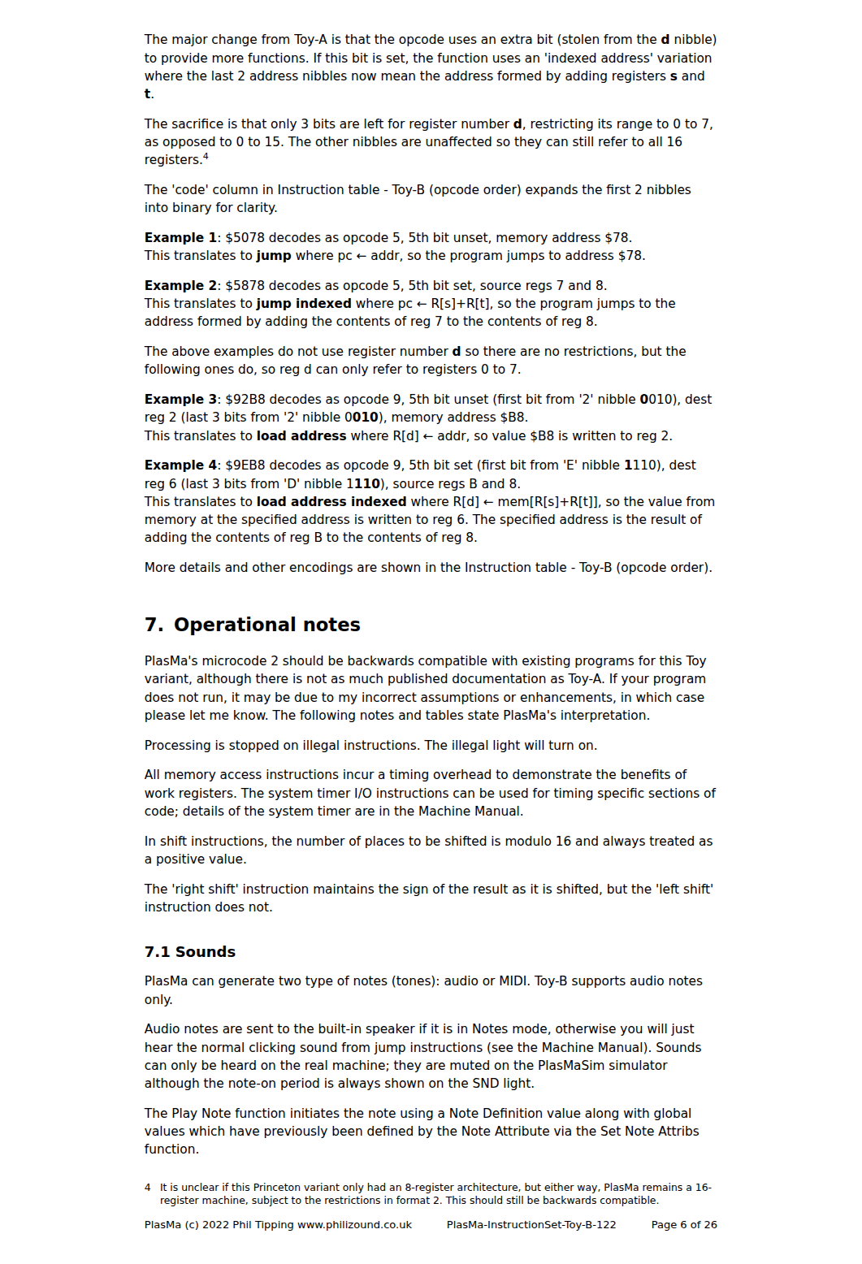The major change from Toy-A is that the opcode uses an extra bit (stolen from the d nibble) to provide more functions. If this bit is set, the function uses an 'indexed address' variation where the last 2 address nibbles now mean the address formed by adding registers s and t.
The sacrifice is that only 3 bits are left for register number d, restricting its range to 0 to 7, as opposed to 0 to 15. The other nibbles are unaffected so they can still refer to all 16 registers.4
The 'code' column in Instruction table - Toy-B (opcode order) expands the first 2 nibbles into binary for clarity.
Example 1: $5078 decodes as opcode 5, 5th bit unset, memory address $78.
This translates to jump where pc ← addr, so the program jumps to address $78.
Example 2: $5878 decodes as opcode 5, 5th bit set, source regs 7 and 8.
This translates to jump indexed where pc ← R[s]+R[t], so the program jumps to the address formed by adding the contents of reg 7 to the contents of reg 8.
The above examples do not use register number d so there are no restrictions, but the following ones do, so reg d can only refer to registers 0 to 7.
Example 3: $92B8 decodes as opcode 9, 5th bit unset (first bit from '2' nibble 0010), dest reg 2 (last 3 bits from '2' nibble 0010), memory address $B8.
This translates to load address where R[d] ← addr, so value $B8 is written to reg 2.
Example 4: $9EB8 decodes as opcode 9, 5th bit set (first bit from 'E' nibble 1110), dest reg 6 (last 3 bits from 'D' nibble 1110), source regs B and 8.
This translates to load address indexed where R[d] ← mem[R[s]+R[t]], so the value from memory at the specified address is written to reg 6. The specified address is the result of adding the contents of reg B to the contents of reg 8.
More details and other encodings are shown in the Instruction table - Toy-B (opcode order).
7. Operational notes
PlasMa's microcode 2 should be backwards compatible with existing programs for this Toy variant, although there is not as much published documentation as Toy-A. If your program does not run, it may be due to my incorrect assumptions or enhancements, in which case please let me know. The following notes and tables state PlasMa's interpretation.
Processing is stopped on illegal instructions. The illegal light will turn on.
All memory access instructions incur a timing overhead to demonstrate the benefits of work registers. The system timer I/O instructions can be used for timing specific sections of code; details of the system timer are in the Machine Manual.
In shift instructions, the number of places to be shifted is modulo 16 and always treated as a positive value.
The 'right shift' instruction maintains the sign of the result as it is shifted, but the 'left shift' instruction does not.
7.1 Sounds
PlasMa can generate two type of notes (tones): audio or MIDI. Toy-B supports audio notes only.
Audio notes are sent to the built-in speaker if it is in Notes mode, otherwise you will just hear the normal clicking sound from jump instructions (see the Machine Manual). Sounds can only be heard on the real machine; they are muted on the PlasMaSim simulator although the note-on period is always shown on the SND light.
The Play Note function initiates the note using a Note Definition value along with global values which have previously been defined by the Note Attribute via the Set Note Attribs function.
4 It is unclear if this Princeton variant only had an 8-register architecture, but either way, PlasMa remains a 16-register machine, subject to the restrictions in format 2. This should still be backwards compatible.
PlasMa (c) 2022 Phil Tipping www.philizound.co.uk PlasMa-InstructionSet-Toy-B-122 Page 6 of 26